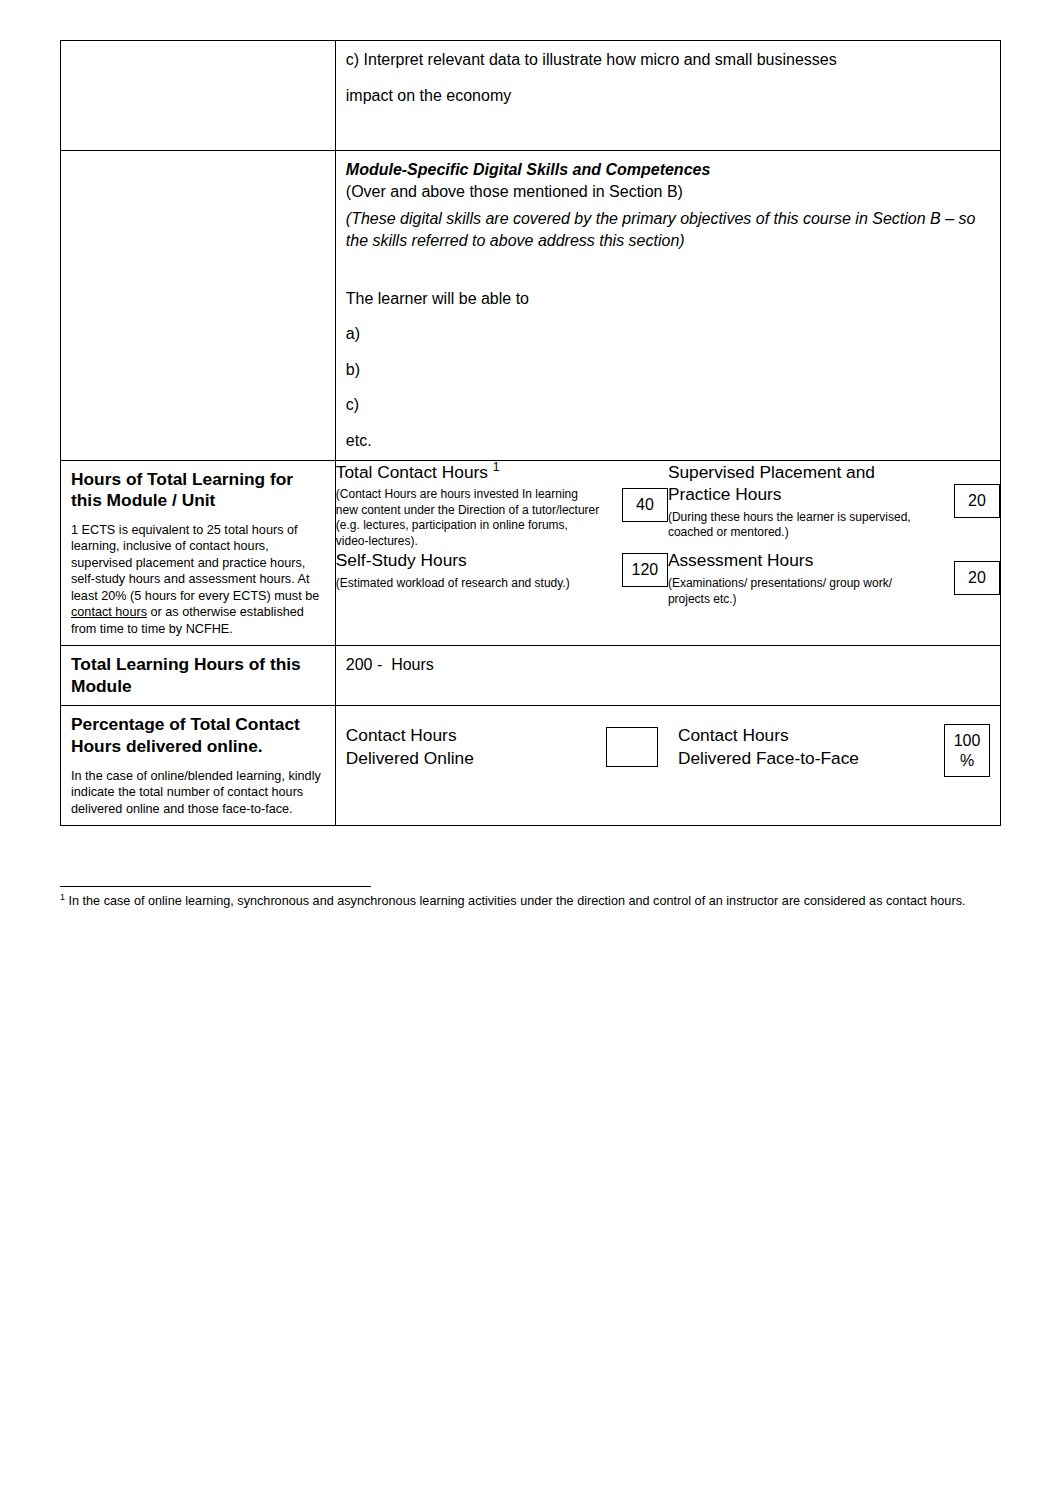| | c) Interpret relevant data to illustrate how micro and small businesses impact on the economy |
| | Module-Specific Digital Skills and Competences (Over and above those mentioned in Section B) (These digital skills are covered by the primary objectives of this course in Section B – so the skills referred to above address this section) The learner will be able to a) b) c) etc. |
| Hours of Total Learning for this Module / Unit 1 ECTS is equivalent to 25 total hours of learning, inclusive of contact hours, supervised placement and practice hours, self-study hours and assessment hours. At least 20% (5 hours for every ECTS) must be contact hours or as otherwise established from time to time by NCFHE. | / Total Contact Hours 1 (Contact Hours are hours invested In learning new content under the Direction of a tutor/lecturer (e.g. lectures, participation in online forums, video-lectures). 40 / Supervised Placement and Practice Hours (During these hours the learner is supervised, coached or mentored.) 20 / / Self-Study Hours (Estimated workload of research and study.) 120 / Assessment Hours (Examinations/ presentations/ group work/ projects etc.) 20 / |
| Total Learning Hours of this Module | 200 - Hours |
| Percentage of Total Contact Hours delivered online. In the case of online/blended learning, kindly indicate the total number of contact hours delivered online and those face-to-face. | / Contact Hours Delivered Online / Contact Hours Delivered Face-to-Face 100 % / |
1 In the case of online learning, synchronous and asynchronous learning activities under the direction and control of an instructor are considered as contact hours.